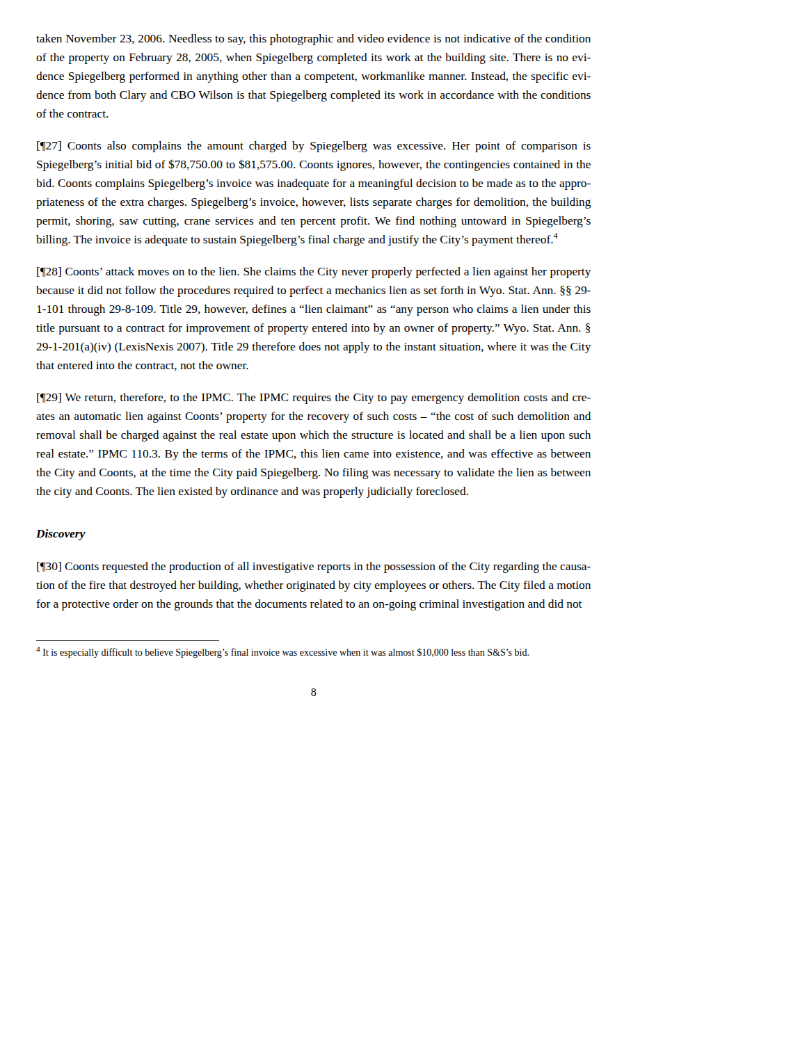taken November 23, 2006. Needless to say, this photographic and video evidence is not indicative of the condition of the property on February 28, 2005, when Spiegelberg completed its work at the building site. There is no evidence Spiegelberg performed in anything other than a competent, workmanlike manner. Instead, the specific evidence from both Clary and CBO Wilson is that Spiegelberg completed its work in accordance with the conditions of the contract.
[¶27] Coonts also complains the amount charged by Spiegelberg was excessive. Her point of comparison is Spiegelberg’s initial bid of $78,750.00 to $81,575.00. Coonts ignores, however, the contingencies contained in the bid. Coonts complains Spiegelberg’s invoice was inadequate for a meaningful decision to be made as to the appropriateness of the extra charges. Spiegelberg’s invoice, however, lists separate charges for demolition, the building permit, shoring, saw cutting, crane services and ten percent profit. We find nothing untoward in Spiegelberg’s billing. The invoice is adequate to sustain Spiegelberg’s final charge and justify the City’s payment thereof.4
[¶28] Coonts’ attack moves on to the lien. She claims the City never properly perfected a lien against her property because it did not follow the procedures required to perfect a mechanics lien as set forth in Wyo. Stat. Ann. §§ 29-1-101 through 29-8-109. Title 29, however, defines a “lien claimant” as “any person who claims a lien under this title pursuant to a contract for improvement of property entered into by an owner of property.” Wyo. Stat. Ann. § 29-1-201(a)(iv) (LexisNexis 2007). Title 29 therefore does not apply to the instant situation, where it was the City that entered into the contract, not the owner.
[¶29] We return, therefore, to the IPMC. The IPMC requires the City to pay emergency demolition costs and creates an automatic lien against Coonts’ property for the recovery of such costs – “the cost of such demolition and removal shall be charged against the real estate upon which the structure is located and shall be a lien upon such real estate.” IPMC 110.3. By the terms of the IPMC, this lien came into existence, and was effective as between the City and Coonts, at the time the City paid Spiegelberg. No filing was necessary to validate the lien as between the city and Coonts. The lien existed by ordinance and was properly judicially foreclosed.
Discovery
[¶30] Coonts requested the production of all investigative reports in the possession of the City regarding the causation of the fire that destroyed her building, whether originated by city employees or others. The City filed a motion for a protective order on the grounds that the documents related to an on-going criminal investigation and did not
4 It is especially difficult to believe Spiegelberg’s final invoice was excessive when it was almost $10,000 less than S&S’s bid.
8